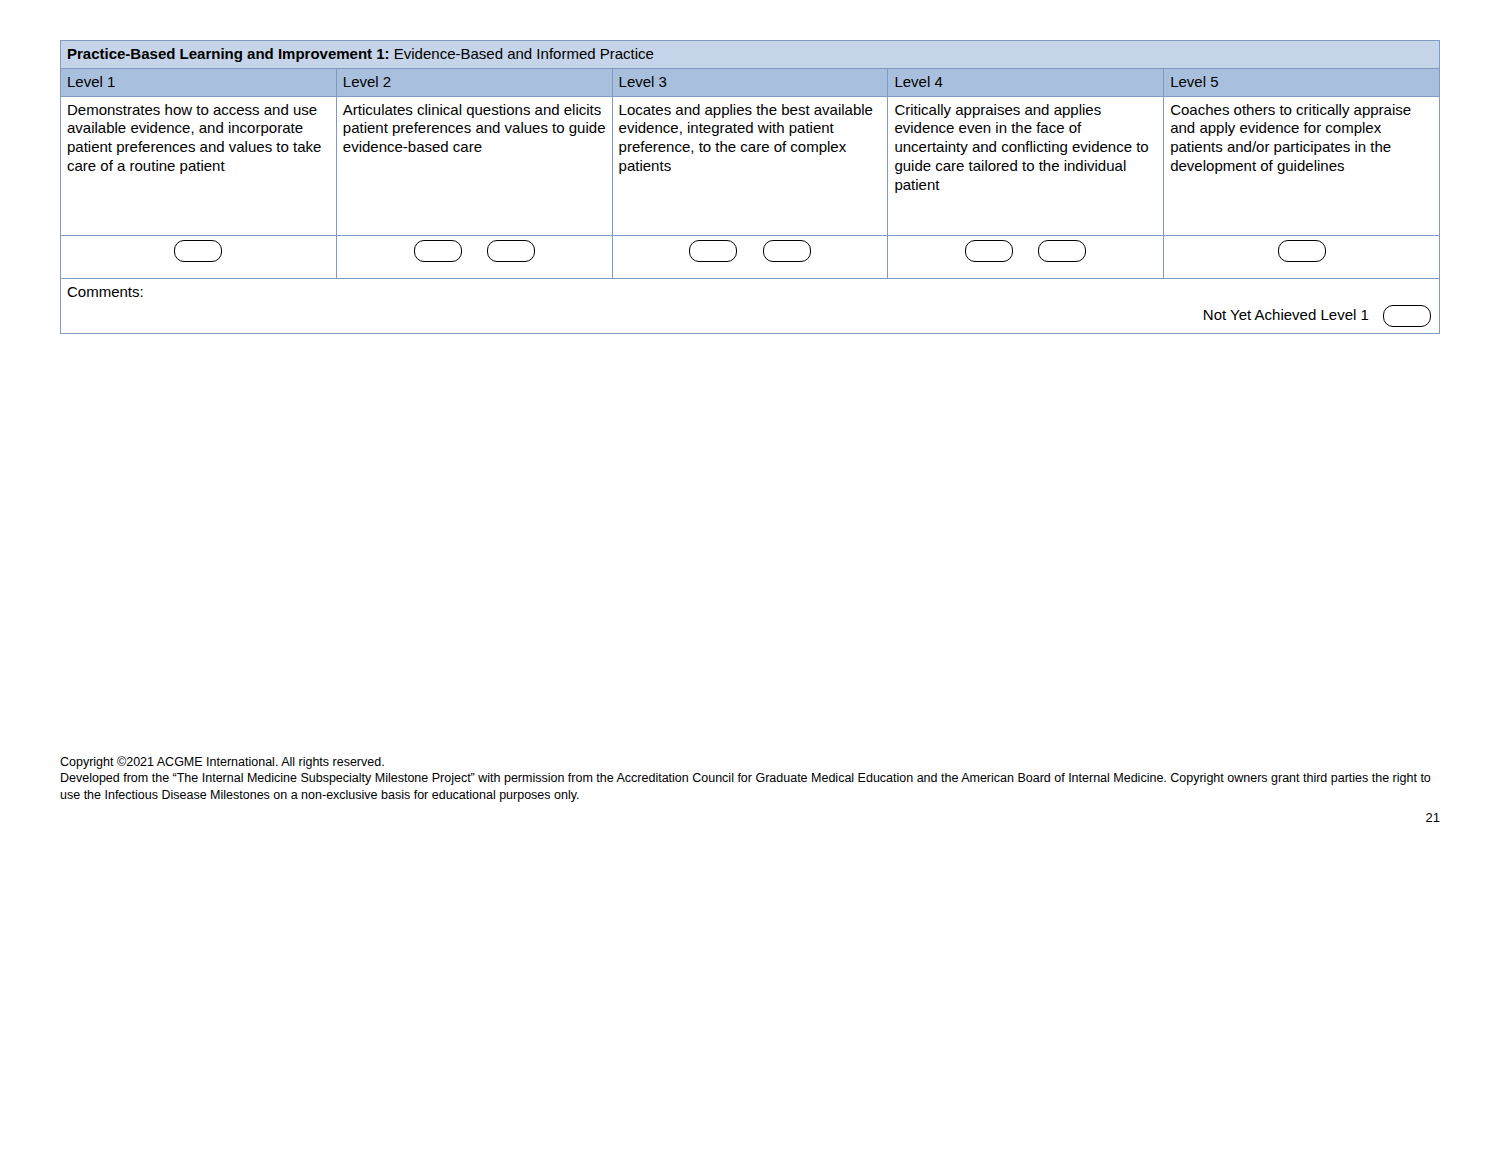| Practice-Based Learning and Improvement 1: Evidence-Based and Informed Practice |
| Level 1 | Level 2 | Level 3 | Level 4 | Level 5 |
| Demonstrates how to access and use available evidence, and incorporate patient preferences and values to take care of a routine patient | Articulates clinical questions and elicits patient preferences and values to guide evidence-based care | Locates and applies the best available evidence, integrated with patient preference, to the care of complex patients | Critically appraises and applies evidence even in the face of uncertainty and conflicting evidence to guide care tailored to the individual patient | Coaches others to critically appraise and apply evidence for complex patients and/or participates in the development of guidelines |
| Comments: Not Yet Achieved Level 1 |
Copyright ©2021 ACGME International. All rights reserved.
Developed from the “The Internal Medicine Subspecialty Milestone Project” with permission from the Accreditation Council for Graduate Medical Education and the American Board of Internal Medicine. Copyright owners grant third parties the right to use the Infectious Disease Milestones on a non-exclusive basis for educational purposes only. 21